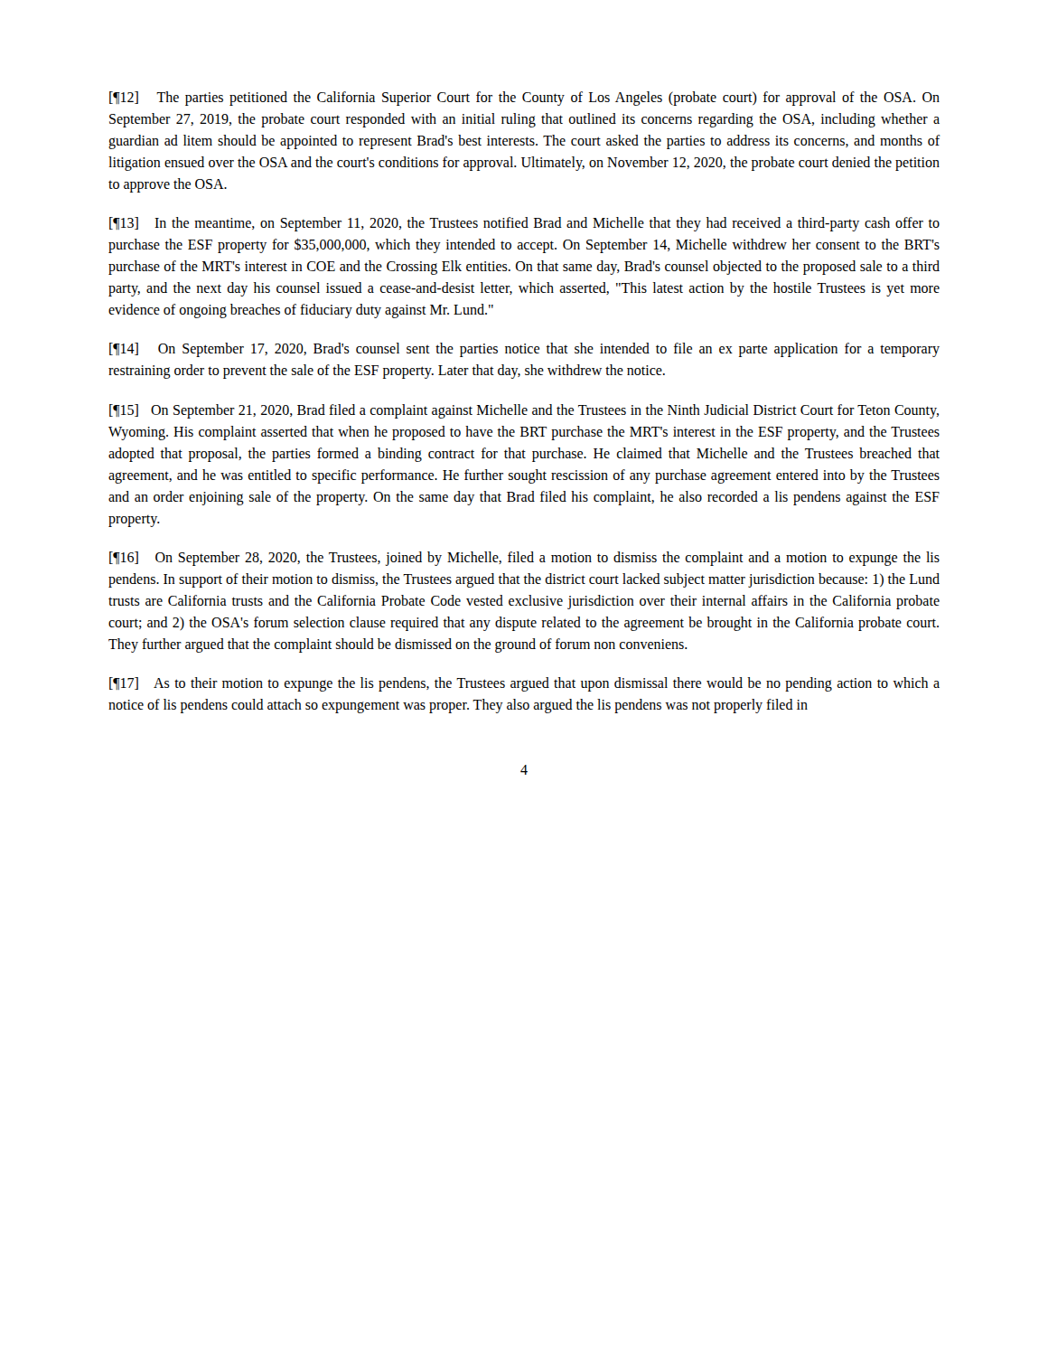[¶12] The parties petitioned the California Superior Court for the County of Los Angeles (probate court) for approval of the OSA. On September 27, 2019, the probate court responded with an initial ruling that outlined its concerns regarding the OSA, including whether a guardian ad litem should be appointed to represent Brad's best interests. The court asked the parties to address its concerns, and months of litigation ensued over the OSA and the court's conditions for approval. Ultimately, on November 12, 2020, the probate court denied the petition to approve the OSA.
[¶13] In the meantime, on September 11, 2020, the Trustees notified Brad and Michelle that they had received a third-party cash offer to purchase the ESF property for $35,000,000, which they intended to accept. On September 14, Michelle withdrew her consent to the BRT's purchase of the MRT's interest in COE and the Crossing Elk entities. On that same day, Brad's counsel objected to the proposed sale to a third party, and the next day his counsel issued a cease-and-desist letter, which asserted, "This latest action by the hostile Trustees is yet more evidence of ongoing breaches of fiduciary duty against Mr. Lund."
[¶14] On September 17, 2020, Brad's counsel sent the parties notice that she intended to file an ex parte application for a temporary restraining order to prevent the sale of the ESF property. Later that day, she withdrew the notice.
[¶15] On September 21, 2020, Brad filed a complaint against Michelle and the Trustees in the Ninth Judicial District Court for Teton County, Wyoming. His complaint asserted that when he proposed to have the BRT purchase the MRT's interest in the ESF property, and the Trustees adopted that proposal, the parties formed a binding contract for that purchase. He claimed that Michelle and the Trustees breached that agreement, and he was entitled to specific performance. He further sought rescission of any purchase agreement entered into by the Trustees and an order enjoining sale of the property. On the same day that Brad filed his complaint, he also recorded a lis pendens against the ESF property.
[¶16] On September 28, 2020, the Trustees, joined by Michelle, filed a motion to dismiss the complaint and a motion to expunge the lis pendens. In support of their motion to dismiss, the Trustees argued that the district court lacked subject matter jurisdiction because: 1) the Lund trusts are California trusts and the California Probate Code vested exclusive jurisdiction over their internal affairs in the California probate court; and 2) the OSA's forum selection clause required that any dispute related to the agreement be brought in the California probate court. They further argued that the complaint should be dismissed on the ground of forum non conveniens.
[¶17] As to their motion to expunge the lis pendens, the Trustees argued that upon dismissal there would be no pending action to which a notice of lis pendens could attach so expungement was proper. They also argued the lis pendens was not properly filed in
4